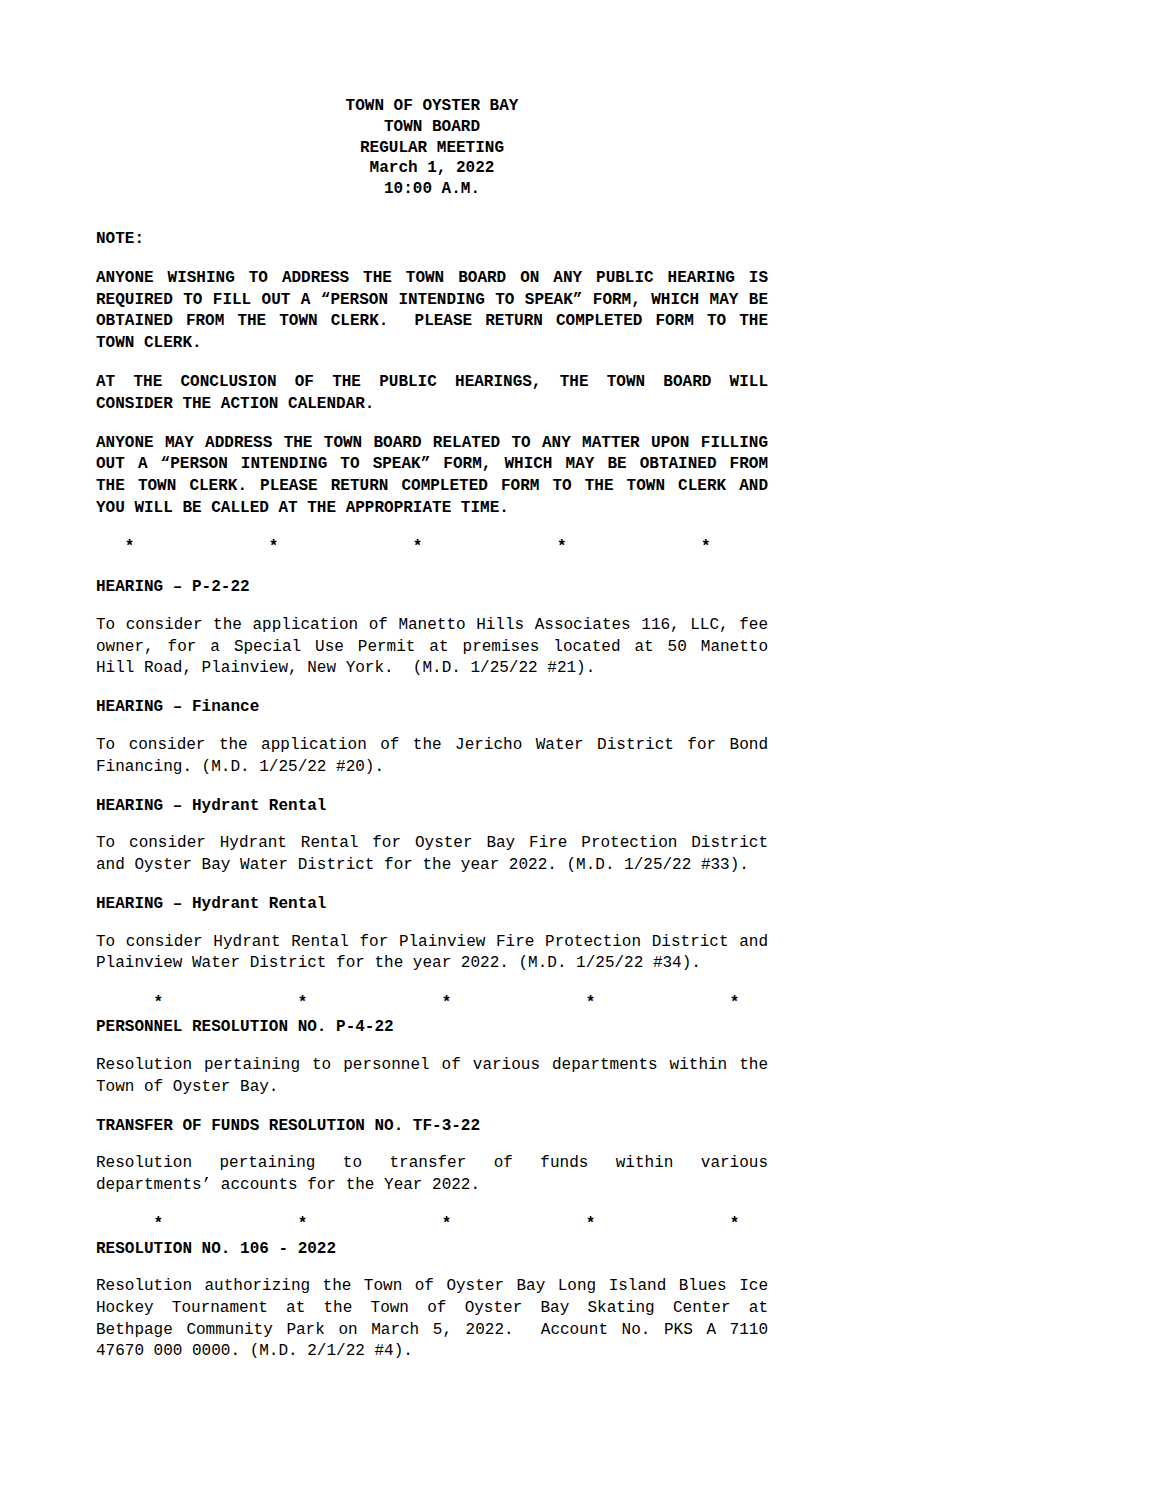TOWN OF OYSTER BAY
TOWN BOARD
REGULAR MEETING
March 1, 2022
10:00 A.M.
NOTE:
ANYONE WISHING TO ADDRESS THE TOWN BOARD ON ANY PUBLIC HEARING IS REQUIRED TO FILL OUT A “PERSON INTENDING TO SPEAK” FORM, WHICH MAY BE OBTAINED FROM THE TOWN CLERK. PLEASE RETURN COMPLETED FORM TO THE TOWN CLERK.
AT THE CONCLUSION OF THE PUBLIC HEARINGS, THE TOWN BOARD WILL CONSIDER THE ACTION CALENDAR.
ANYONE MAY ADDRESS THE TOWN BOARD RELATED TO ANY MATTER UPON FILLING OUT A “PERSON INTENDING TO SPEAK” FORM, WHICH MAY BE OBTAINED FROM THE TOWN CLERK. PLEASE RETURN COMPLETED FORM TO THE TOWN CLERK AND YOU WILL BE CALLED AT THE APPROPRIATE TIME.
* * * * *
HEARING – P-2-22
To consider the application of Manetto Hills Associates 116, LLC, fee owner, for a Special Use Permit at premises located at 50 Manetto Hill Road, Plainview, New York. (M.D. 1/25/22 #21).
HEARING – Finance
To consider the application of the Jericho Water District for Bond Financing. (M.D. 1/25/22 #20).
HEARING – Hydrant Rental
To consider Hydrant Rental for Oyster Bay Fire Protection District and Oyster Bay Water District for the year 2022. (M.D. 1/25/22 #33).
HEARING – Hydrant Rental
To consider Hydrant Rental for Plainview Fire Protection District and Plainview Water District for the year 2022. (M.D. 1/25/22 #34).
* * * * *
PERSONNEL RESOLUTION NO. P-4-22
Resolution pertaining to personnel of various departments within the Town of Oyster Bay.
TRANSFER OF FUNDS RESOLUTION NO. TF-3-22
Resolution pertaining to transfer of funds within various departments’ accounts for the Year 2022.
* * * * *
RESOLUTION NO. 106 - 2022
Resolution authorizing the Town of Oyster Bay Long Island Blues Ice Hockey Tournament at the Town of Oyster Bay Skating Center at Bethpage Community Park on March 5, 2022. Account No. PKS A 7110 47670 000 0000. (M.D. 2/1/22 #4).